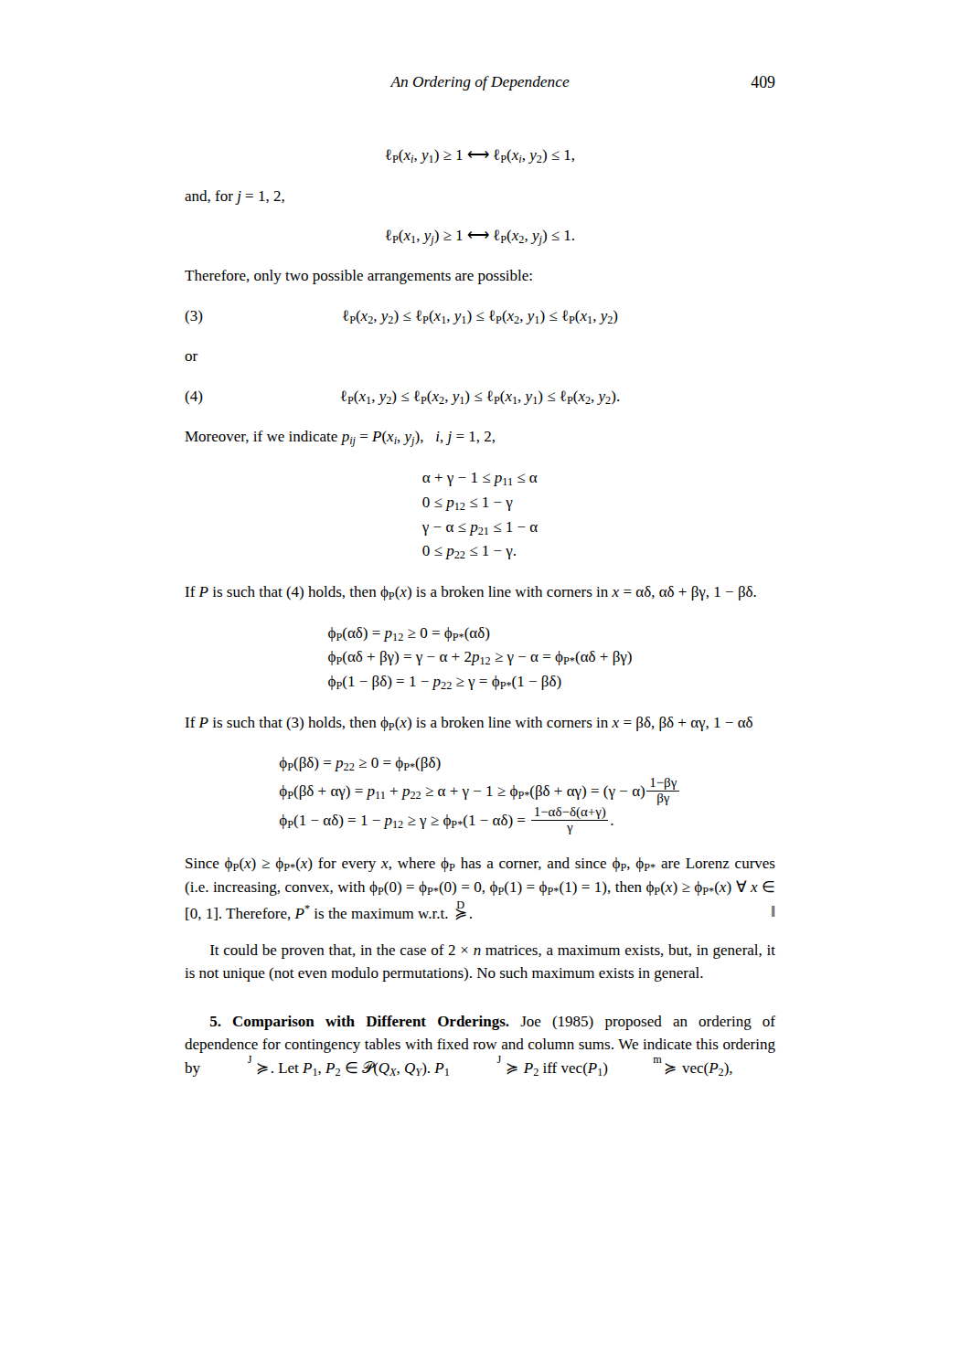An Ordering of Dependence 409
ℓP(xi, y 1) ≥ 1 ⟷ ℓP(xi, y 2) ≤ 1,
and, for j = 1, 2,
ℓP(x 1, yj) ≥ 1 ⟷ ℓP(x 2, yj) ≤ 1.
Therefore, only two possible arrangements are possible:
(3)
ℓP(x 2, y 2) ≤ ℓP(x 1, y 1) ≤ ℓP(x 2, y 1) ≤ ℓP(x 1, y 2)
or
(4)
ℓP(x 1, y 2) ≤ ℓP(x 2, y 1) ≤ ℓP(x 1, y 1) ≤ ℓP(x 2, y 2).
Moreover, if we indicate pij = P(xi, yj), i, j = 1, 2,
α + γ − 1 ≤ p 11 ≤ α
0 ≤ p 12 ≤ 1 − γ
γ − α ≤ p 21 ≤ 1 − α
0 ≤ p 22 ≤ 1 − γ.
If P is such that (4) holds, then ϕP(x) is a broken line with corners in x = αδ, αδ + βγ, 1 − βδ.
ϕP(αδ) = p 12 ≥ 0 = ϕP*(αδ)
ϕP(αδ + βγ) = γ − α + 2p 12 ≥ γ − α = ϕP*(αδ + βγ)
ϕP(1 − βδ) = 1 − p 22 ≥ γ = ϕP*(1 − βδ)
If P is such that (3) holds, then ϕP(x) is a broken line with corners in x = βδ, βδ + αγ, 1 − αδ
ϕP(βδ) = p 22 ≥ 0 = ϕP*(βδ)
ϕP(βδ + αγ) = p 11 + p 22 ≥ α + γ − 1 ≥ ϕP*(βδ + αγ) = (γ − α)1−βγ βγ
ϕP(1 − αδ) = 1 − p 12 ≥ γ ≥ ϕP*(1 − αδ) = 1−αδ−δ(α+γ) γ.
Since ϕP(x) ≥ ϕP*(x) for every x, where ϕP has a corner, and since ϕP, ϕP* are Lorenz curves (i.e. increasing, convex, with ϕP(0) = ϕP*(0) = 0, ϕP(1) = ϕP*(1) = 1), then ϕP(x) ≥ ϕP*(x) ∀ x ∈ [0, 1]. Therefore, P* is the maximum w.r.t. D≽. ‖
It could be proven that, in the case of 2 × n matrices, a maximum exists, but, in general, it is not unique (not even modulo permutations). No such maximum exists in general.
5. Comparison with Different Orderings. Joe (1985) proposed an ordering of dependence for contingency tables with fixed row and column sums. We indicate this ordering by J≽. Let P 1, P 2 ∈ 𝒫(QX, QY). P 1 J≽ P 2 iff vec(P 1) m≽ vec(P 2),